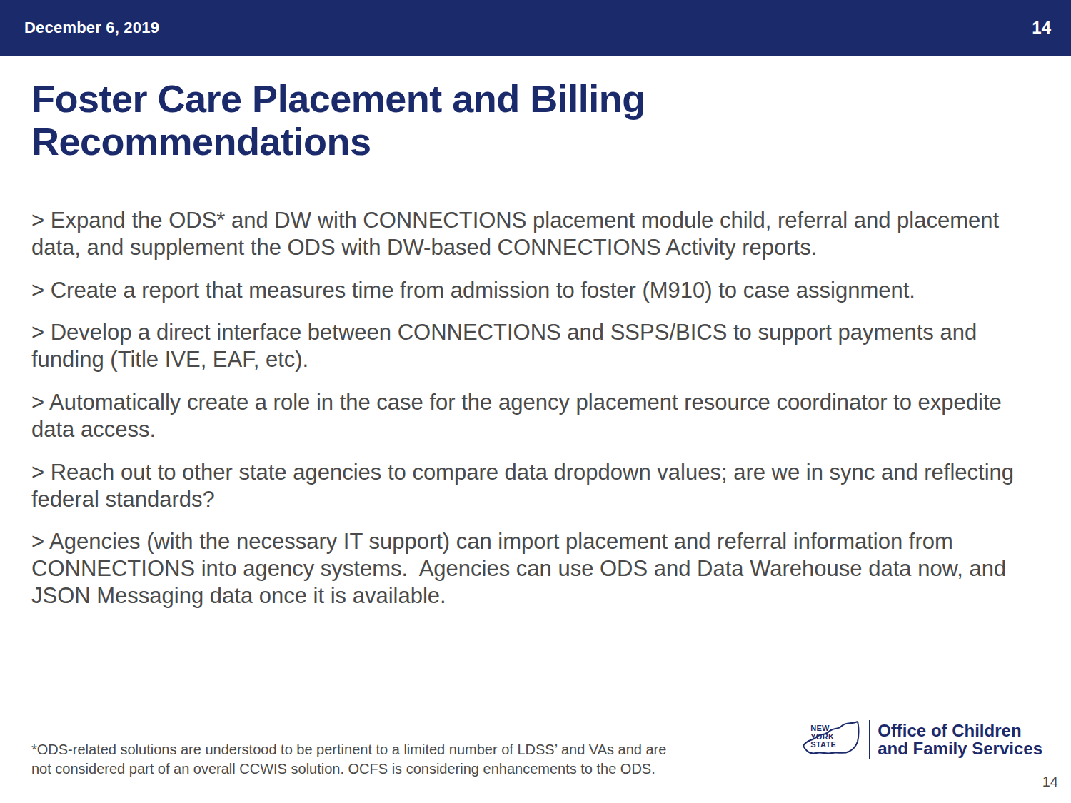December 6, 2019
14
Foster Care Placement and Billing Recommendations
> Expand the ODS* and DW with CONNECTIONS placement module child, referral and placement data, and supplement the ODS with DW-based CONNECTIONS Activity reports.
> Create a report that measures time from admission to foster (M910) to case assignment.
> Develop a direct interface between CONNECTIONS and SSPS/BICS to support payments and funding (Title IVE, EAF, etc).
> Automatically create a role in the case for the agency placement resource coordinator to expedite data access.
> Reach out to other state agencies to compare data dropdown values; are we in sync and reflecting federal standards?
> Agencies (with the necessary IT support) can import placement and referral information from CONNECTIONS into agency systems. Agencies can use ODS and Data Warehouse data now, and JSON Messaging data once it is available.
*ODS-related solutions are understood to be pertinent to a limited number of LDSS’ and VAs and are not considered part of an overall CCWIS solution. OCFS is considering enhancements to the ODS.
NEW
YORK
STATE
Office of Children and Family Services
14